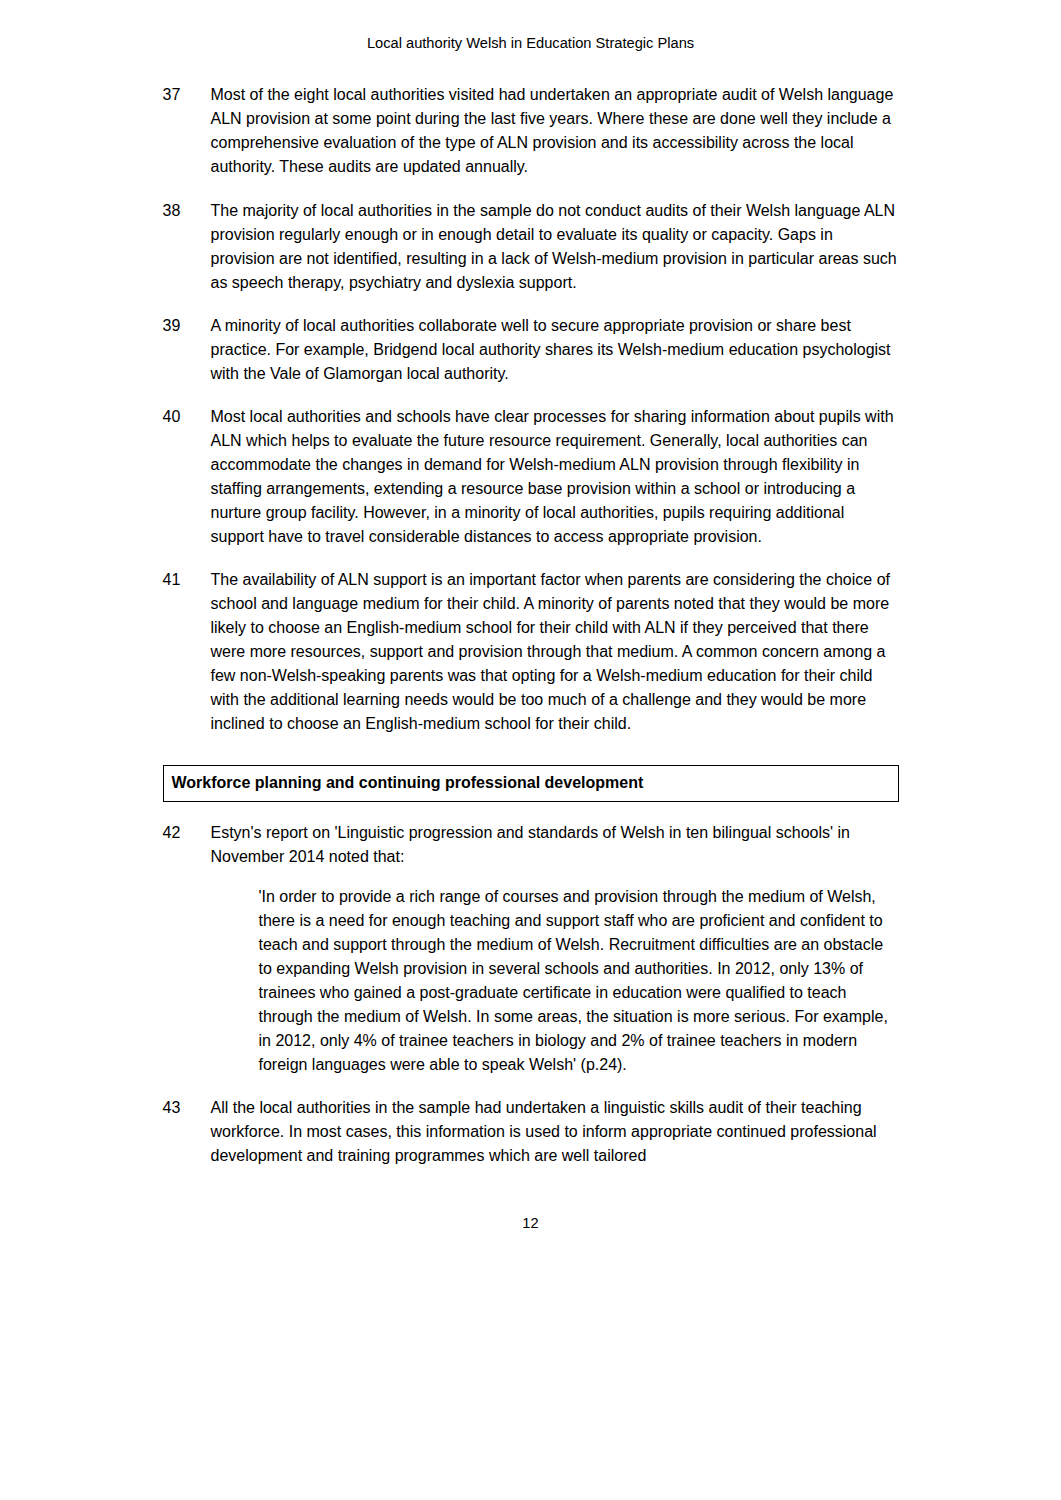Local authority Welsh in Education Strategic Plans
37 Most of the eight local authorities visited had undertaken an appropriate audit of Welsh language ALN provision at some point during the last five years. Where these are done well they include a comprehensive evaluation of the type of ALN provision and its accessibility across the local authority. These audits are updated annually.
38 The majority of local authorities in the sample do not conduct audits of their Welsh language ALN provision regularly enough or in enough detail to evaluate its quality or capacity. Gaps in provision are not identified, resulting in a lack of Welsh-medium provision in particular areas such as speech therapy, psychiatry and dyslexia support.
39 A minority of local authorities collaborate well to secure appropriate provision or share best practice. For example, Bridgend local authority shares its Welsh-medium education psychologist with the Vale of Glamorgan local authority.
40 Most local authorities and schools have clear processes for sharing information about pupils with ALN which helps to evaluate the future resource requirement. Generally, local authorities can accommodate the changes in demand for Welsh-medium ALN provision through flexibility in staffing arrangements, extending a resource base provision within a school or introducing a nurture group facility. However, in a minority of local authorities, pupils requiring additional support have to travel considerable distances to access appropriate provision.
41 The availability of ALN support is an important factor when parents are considering the choice of school and language medium for their child. A minority of parents noted that they would be more likely to choose an English-medium school for their child with ALN if they perceived that there were more resources, support and provision through that medium. A common concern among a few non-Welsh-speaking parents was that opting for a Welsh-medium education for their child with the additional learning needs would be too much of a challenge and they would be more inclined to choose an English-medium school for their child.
Workforce planning and continuing professional development
42 Estyn's report on 'Linguistic progression and standards of Welsh in ten bilingual schools' in November 2014 noted that:
'In order to provide a rich range of courses and provision through the medium of Welsh, there is a need for enough teaching and support staff who are proficient and confident to teach and support through the medium of Welsh. Recruitment difficulties are an obstacle to expanding Welsh provision in several schools and authorities. In 2012, only 13% of trainees who gained a post-graduate certificate in education were qualified to teach through the medium of Welsh. In some areas, the situation is more serious. For example, in 2012, only 4% of trainee teachers in biology and 2% of trainee teachers in modern foreign languages were able to speak Welsh' (p.24).
43 All the local authorities in the sample had undertaken a linguistic skills audit of their teaching workforce. In most cases, this information is used to inform appropriate continued professional development and training programmes which are well tailored
12